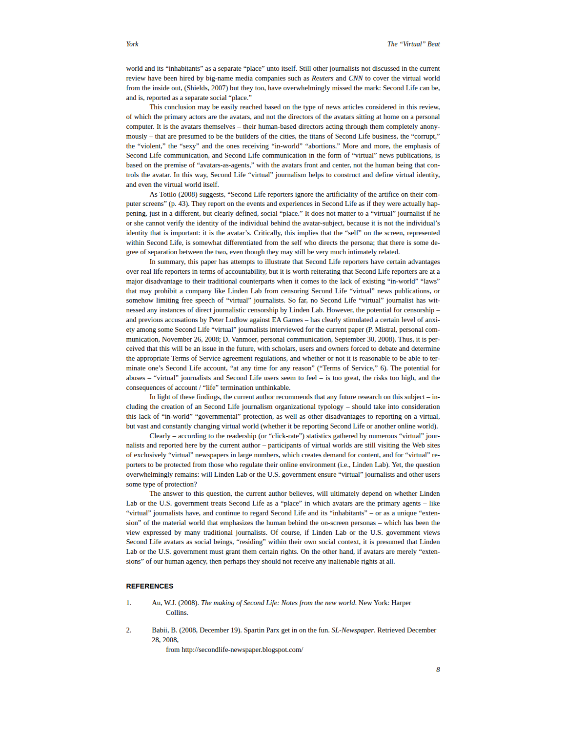York The “Virtual” Beat
world and its “inhabitants” as a separate “place” unto itself. Still other journalists not discussed in the current review have been hired by big-name media companies such as Reuters and CNN to cover the virtual world from the inside out, (Shields, 2007) but they too, have overwhelmingly missed the mark: Second Life can be, and is, reported as a separate social “place.”
This conclusion may be easily reached based on the type of news articles considered in this review, of which the primary actors are the avatars, and not the directors of the avatars sitting at home on a personal computer. It is the avatars themselves – their human-based directors acting through them completely anonymously – that are presumed to be the builders of the cities, the titans of Second Life business, the “corrupt,” the “violent,” the “sexy” and the ones receiving “in-world” “abortions.” More and more, the emphasis of Second Life communication, and Second Life communication in the form of “virtual” news publications, is based on the premise of “avatars-as-agents,” with the avatars front and center, not the human being that controls the avatar. In this way, Second Life “virtual” journalism helps to construct and define virtual identity, and even the virtual world itself.
As Totilo (2008) suggests, “Second Life reporters ignore the artificiality of the artifice on their computer screens” (p. 43). They report on the events and experiences in Second Life as if they were actually happening, just in a different, but clearly defined, social “place.” It does not matter to a “virtual” journalist if he or she cannot verify the identity of the individual behind the avatar-subject, because it is not the individual’s identity that is important: it is the avatar’s. Critically, this implies that the “self” on the screen, represented within Second Life, is somewhat differentiated from the self who directs the persona; that there is some degree of separation between the two, even though they may still be very much intimately related.
In summary, this paper has attempts to illustrate that Second Life reporters have certain advantages over real life reporters in terms of accountability, but it is worth reiterating that Second Life reporters are at a major disadvantage to their traditional counterparts when it comes to the lack of existing “in-world” “laws” that may prohibit a company like Linden Lab from censoring Second Life “virtual” news publications, or somehow limiting free speech of “virtual” journalists. So far, no Second Life “virtual” journalist has witnessed any instances of direct journalistic censorship by Linden Lab. However, the potential for censorship – and previous accusations by Peter Ludlow against EA Games – has clearly stimulated a certain level of anxiety among some Second Life “virtual” journalists interviewed for the current paper (P. Mistral, personal communication, November 26, 2008; D. Vanmoer, personal communication, September 30, 2008). Thus, it is perceived that this will be an issue in the future, with scholars, users and owners forced to debate and determine the appropriate Terms of Service agreement regulations, and whether or not it is reasonable to be able to terminate one’s Second Life account, “at any time for any reason” (“Terms of Service,” 6). The potential for abuses – “virtual” journalists and Second Life users seem to feel – is too great, the risks too high, and the consequences of account / “life” termination unthinkable.
In light of these findings, the current author recommends that any future research on this subject – including the creation of an Second Life journalism organizational typology – should take into consideration this lack of “in-world” “governmental” protection, as well as other disadvantages to reporting on a virtual, but vast and constantly changing virtual world (whether it be reporting Second Life or another online world).
Clearly – according to the readership (or “click-rate”) statistics gathered by numerous “virtual” journalists and reported here by the current author – participants of virtual worlds are still visiting the Web sites of exclusively “virtual” newspapers in large numbers, which creates demand for content, and for “virtual” reporters to be protected from those who regulate their online environment (i.e., Linden Lab). Yet, the question overwhelmingly remains: will Linden Lab or the U.S. government ensure “virtual” journalists and other users some type of protection?
The answer to this question, the current author believes, will ultimately depend on whether Linden Lab or the U.S. government treats Second Life as a “place” in which avatars are the primary agents – like “virtual” journalists have, and continue to regard Second Life and its “inhabitants” – or as a unique “extension” of the material world that emphasizes the human behind the on-screen personas – which has been the view expressed by many traditional journalists. Of course, if Linden Lab or the U.S. government views Second Life avatars as social beings, “residing” within their own social context, it is presumed that Linden Lab or the U.S. government must grant them certain rights. On the other hand, if avatars are merely “extensions” of our human agency, then perhaps they should not receive any inalienable rights at all.
REFERENCES
1. Au, W.J. (2008). The making of Second Life: Notes from the new world. New York: HarperCollins.
2. Babii, B. (2008, December 19). Spartin Parx get in on the fun. SL-Newspaper. Retrieved December 28, 2008,from http://secondlife-newspaper.blogspot.com/
8